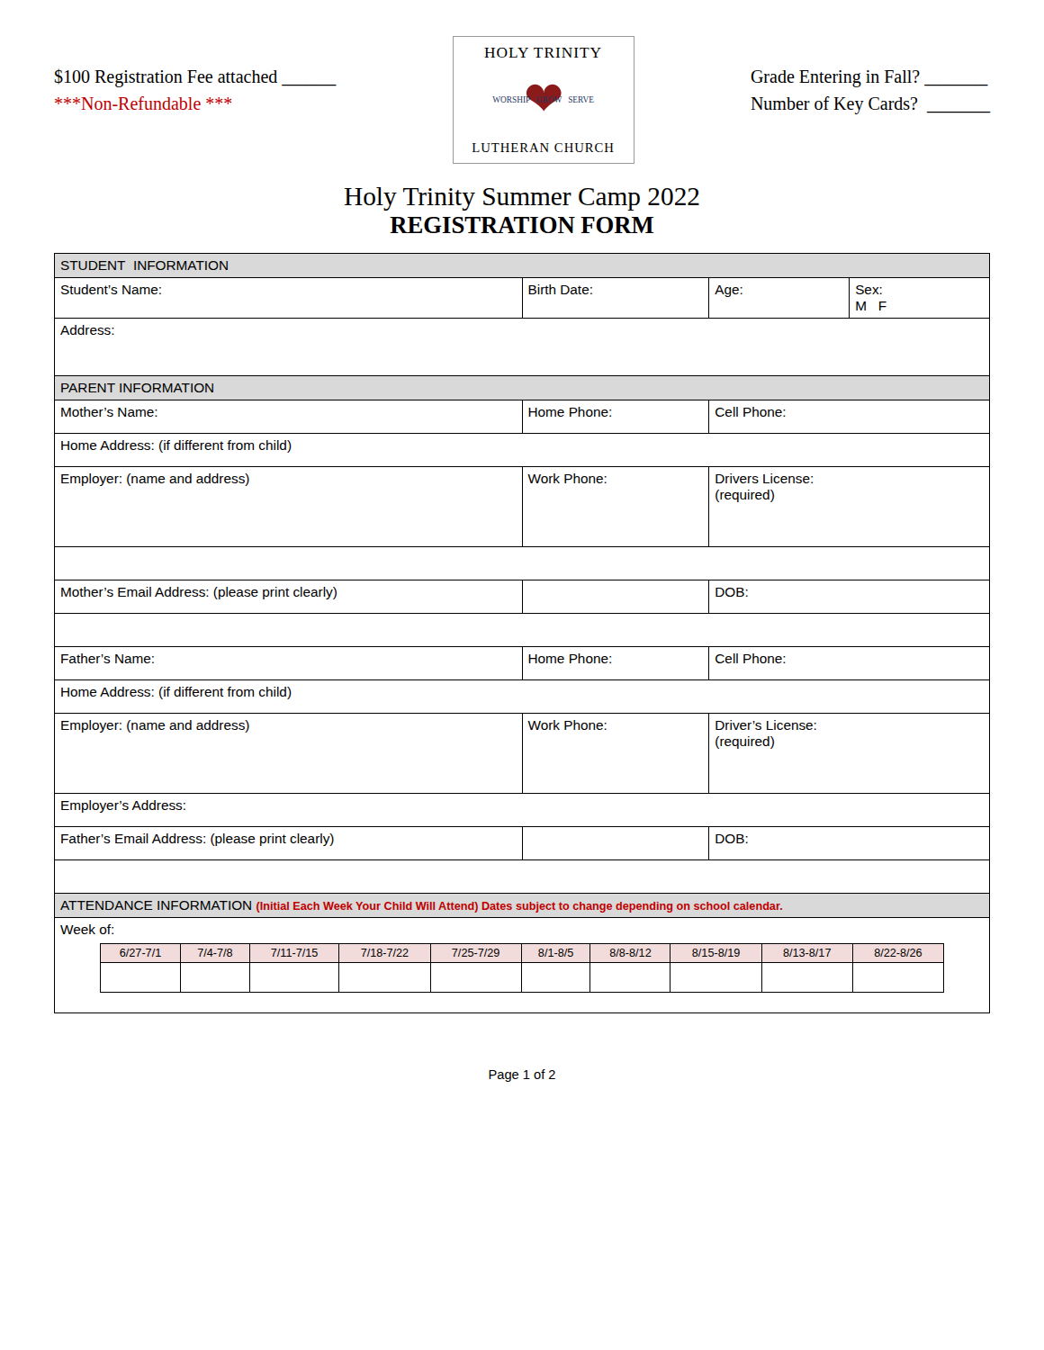$100 Registration Fee attached ______
***Non-Refundable ***
HOLY TRINITY
❤
WORSHIP GROW SERVE
LUTHERAN CHURCH
Grade Entering in Fall? _______
Number of Key Cards? _______
Holy Trinity Summer Camp 2022
REGISTRATION FORM
| STUDENT INFORMATION |
| Student’s Name: | Birth Date: | Age: | Sex: M F |
| Address: |
| PARENT INFORMATION |
| Mother’s Name: | Home Phone: | Cell Phone: |
| Home Address: (if different from child) |
| Employer: (name and address) | Work Phone: | Drivers License: (required) |
| Mother’s Email Address: (please print clearly) | | DOB: |
| Father’s Name: | Home Phone: | Cell Phone: |
| Home Address: (if different from child) |
| Employer: (name and address) | Work Phone: | Driver’s License: (required) |
| Employer’s Address: |
| Father’s Email Address: (please print clearly) | | DOB: |
| ATTENDANCE INFORMATION (Initial Each Week Your Child Will Attend) Dates subject to change depending on school calendar. |
| Week of: / 6/27-7/1 / 7/4-7/8 / 7/11-7/15 / 7/18-7/22 / 7/25-7/29 / 8/1-8/5 / 8/8-8/12 / 8/15-8/19 / 8/13-8/17 / 8/22-8/26 / |
Page 1 of 2